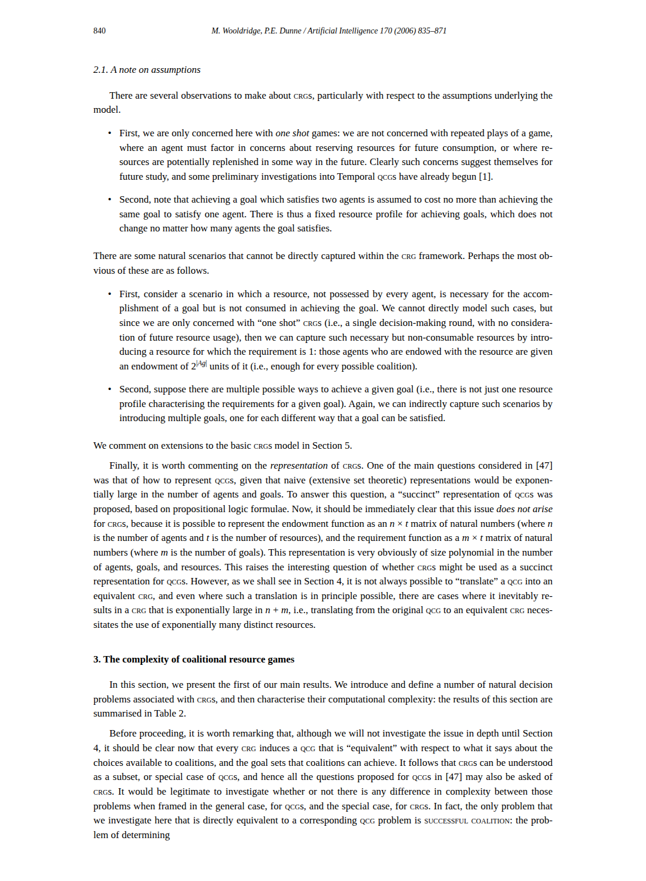840 M. Wooldridge, P.E. Dunne / Artificial Intelligence 170 (2006) 835–871
2.1. A note on assumptions
There are several observations to make about crgs, particularly with respect to the assumptions underlying the model.
First, we are only concerned here with one shot games: we are not concerned with repeated plays of a game, where an agent must factor in concerns about reserving resources for future consumption, or where resources are potentially replenished in some way in the future. Clearly such concerns suggest themselves for future study, and some preliminary investigations into Temporal qcgs have already begun [1].
Second, note that achieving a goal which satisfies two agents is assumed to cost no more than achieving the same goal to satisfy one agent. There is thus a fixed resource profile for achieving goals, which does not change no matter how many agents the goal satisfies.
There are some natural scenarios that cannot be directly captured within the crg framework. Perhaps the most obvious of these are as follows.
First, consider a scenario in which a resource, not possessed by every agent, is necessary for the accomplishment of a goal but is not consumed in achieving the goal. We cannot directly model such cases, but since we are only concerned with “one shot” crgs (i.e., a single decision-making round, with no consideration of future resource usage), then we can capture such necessary but non-consumable resources by introducing a resource for which the requirement is 1: those agents who are endowed with the resource are given an endowment of 2|Ag| units of it (i.e., enough for every possible coalition).
Second, suppose there are multiple possible ways to achieve a given goal (i.e., there is not just one resource profile characterising the requirements for a given goal). Again, we can indirectly capture such scenarios by introducing multiple goals, one for each different way that a goal can be satisfied.
We comment on extensions to the basic crgs model in Section 5.
Finally, it is worth commenting on the representation of crgs. One of the main questions considered in [47] was that of how to represent qcgs, given that naive (extensive set theoretic) representations would be exponentially large in the number of agents and goals. To answer this question, a “succinct” representation of qcgs was proposed, based on propositional logic formulae. Now, it should be immediately clear that this issue does not arise for crgs, because it is possible to represent the endowment function as an n × t matrix of natural numbers (where n is the number of agents and t is the number of resources), and the requirement function as a m × t matrix of natural numbers (where m is the number of goals). This representation is very obviously of size polynomial in the number of agents, goals, and resources. This raises the interesting question of whether crgs might be used as a succinct representation for qcgs. However, as we shall see in Section 4, it is not always possible to “translate” a qcg into an equivalent crg, and even where such a translation is in principle possible, there are cases where it inevitably results in a crg that is exponentially large in n + m, i.e., translating from the original qcg to an equivalent crg necessitates the use of exponentially many distinct resources.
3. The complexity of coalitional resource games
In this section, we present the first of our main results. We introduce and define a number of natural decision problems associated with crgs, and then characterise their computational complexity: the results of this section are summarised in Table 2.
Before proceeding, it is worth remarking that, although we will not investigate the issue in depth until Section 4, it should be clear now that every crg induces a qcg that is “equivalent” with respect to what it says about the choices available to coalitions, and the goal sets that coalitions can achieve. It follows that crgs can be understood as a subset, or special case of qcgs, and hence all the questions proposed for qcgs in [47] may also be asked of crgs. It would be legitimate to investigate whether or not there is any difference in complexity between those problems when framed in the general case, for qcgs, and the special case, for crgs. In fact, the only problem that we investigate here that is directly equivalent to a corresponding qcg problem is successful coalition: the problem of determining